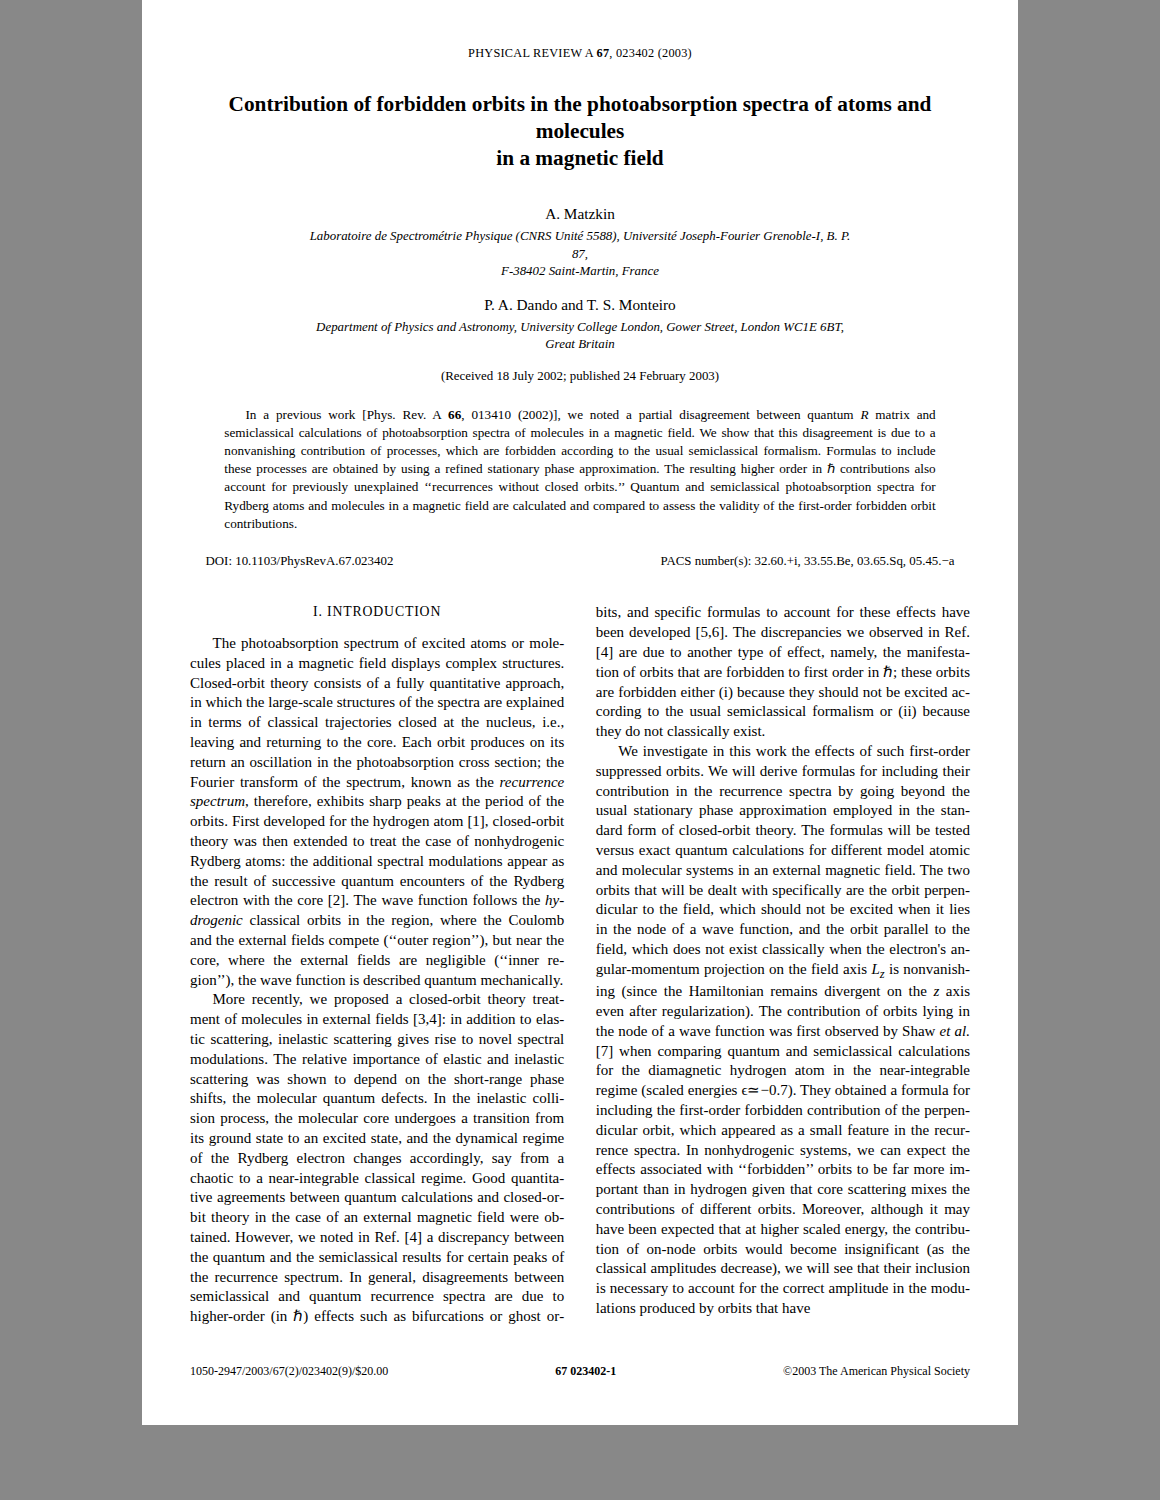PHYSICAL REVIEW A 67, 023402 (2003)
Contribution of forbidden orbits in the photoabsorption spectra of atoms and molecules
in a magnetic field
A. Matzkin
Laboratoire de Spectrométrie Physique (CNRS Unité 5588), Université Joseph-Fourier Grenoble-I, B. P. 87,
F-38402 Saint-Martin, France
P. A. Dando and T. S. Monteiro
Department of Physics and Astronomy, University College London, Gower Street, London WC1E 6BT, Great Britain
(Received 18 July 2002; published 24 February 2003)
In a previous work [Phys. Rev. A 66, 013410 (2002)], we noted a partial disagreement between quantum R matrix and semiclassical calculations of photoabsorption spectra of molecules in a magnetic field. We show that this disagreement is due to a nonvanishing contribution of processes, which are forbidden according to the usual semiclassical formalism. Formulas to include these processes are obtained by using a refined stationary phase approximation. The resulting higher order in ℏ contributions also account for previously unexplained ‘‘recurrences without closed orbits.’’ Quantum and semiclassical photoabsorption spectra for Rydberg atoms and molecules in a magnetic field are calculated and compared to assess the validity of the first-order forbidden orbit contributions.
DOI: 10.1103/PhysRevA.67.023402 PACS number(s): 32.60.+i, 33.55.Be, 03.65.Sq, 05.45.−a
I. INTRODUCTION
The photoabsorption spectrum of excited atoms or molecules placed in a magnetic field displays complex structures. Closed-orbit theory consists of a fully quantitative approach, in which the large-scale structures of the spectra are explained in terms of classical trajectories closed at the nucleus, i.e., leaving and returning to the core. Each orbit produces on its return an oscillation in the photoabsorption cross section; the Fourier transform of the spectrum, known as the recurrence spectrum, therefore, exhibits sharp peaks at the period of the orbits. First developed for the hydrogen atom [1], closed-orbit theory was then extended to treat the case of nonhydrogenic Rydberg atoms: the additional spectral modulations appear as the result of successive quantum encounters of the Rydberg electron with the core [2]. The wave function follows the hydrogenic classical orbits in the region, where the Coulomb and the external fields compete (‘‘outer region’’), but near the core, where the external fields are negligible (‘‘inner region’’), the wave function is described quantum mechanically.
More recently, we proposed a closed-orbit theory treatment of molecules in external fields [3,4]: in addition to elastic scattering, inelastic scattering gives rise to novel spectral modulations. The relative importance of elastic and inelastic scattering was shown to depend on the short-range phase shifts, the molecular quantum defects. In the inelastic collision process, the molecular core undergoes a transition from its ground state to an excited state, and the dynamical regime of the Rydberg electron changes accordingly, say from a chaotic to a near-integrable classical regime. Good quantitative agreements between quantum calculations and closed-orbit theory in the case of an external magnetic field were obtained. However, we noted in Ref. [4] a discrepancy between the quantum and the semiclassical results for certain peaks of the recurrence spectrum. In general, disagreements between semiclassical and quantum recurrence spectra are due to higher-order (in ℏ) effects such as bifurcations or ghost orbits, and specific formulas to account for these effects have been developed [5,6]. The discrepancies we observed in Ref. [4] are due to another type of effect, namely, the manifestation of orbits that are forbidden to first order in ℏ; these orbits are forbidden either (i) because they should not be excited according to the usual semiclassical formalism or (ii) because they do not classically exist.
We investigate in this work the effects of such first-order suppressed orbits. We will derive formulas for including their contribution in the recurrence spectra by going beyond the usual stationary phase approximation employed in the standard form of closed-orbit theory. The formulas will be tested versus exact quantum calculations for different model atomic and molecular systems in an external magnetic field. The two orbits that will be dealt with specifically are the orbit perpendicular to the field, which should not be excited when it lies in the node of a wave function, and the orbit parallel to the field, which does not exist classically when the electron's angular-momentum projection on the field axis Lz is nonvanishing (since the Hamiltonian remains divergent on the z axis even after regularization). The contribution of orbits lying in the node of a wave function was first observed by Shaw et al. [7] when comparing quantum and semiclassical calculations for the diamagnetic hydrogen atom in the near-integrable regime (scaled energies ϵ≃−0.7). They obtained a formula for including the first-order forbidden contribution of the perpendicular orbit, which appeared as a small feature in the recurrence spectra. In nonhydrogenic systems, we can expect the effects associated with ‘‘forbidden’’ orbits to be far more important than in hydrogen given that core scattering mixes the contributions of different orbits. Moreover, although it may have been expected that at higher scaled energy, the contribution of on-node orbits would become insignificant (as the classical amplitudes decrease), we will see that their inclusion is necessary to account for the correct amplitude in the modulations produced by orbits that have
1050-2947/2003/67(2)/023402(9)/$20.00 67 023402-1 ©2003 The American Physical Society